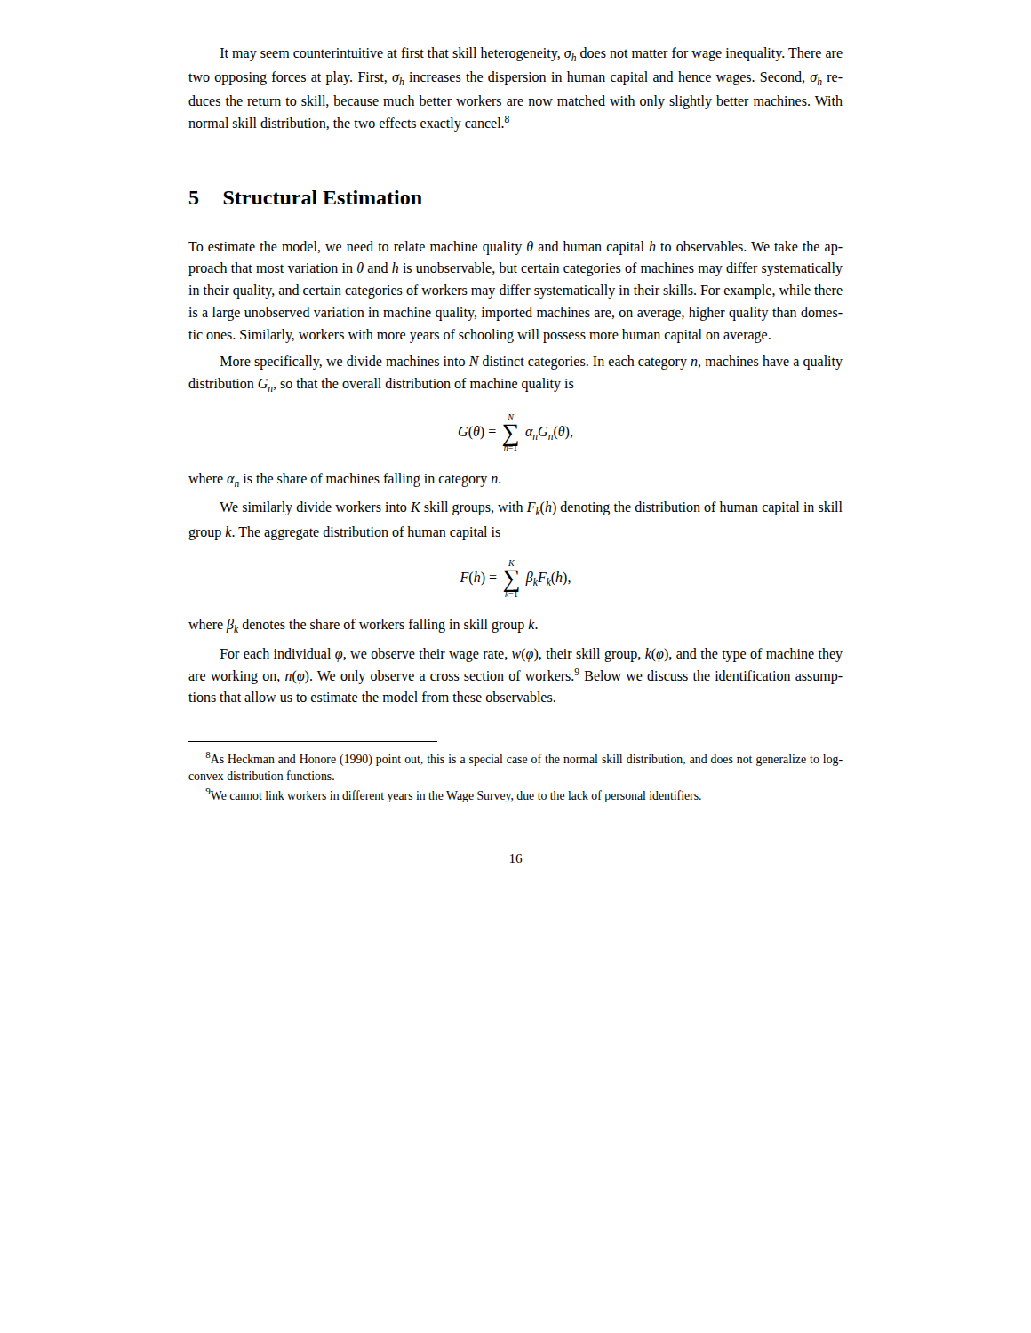It may seem counterintuitive at first that skill heterogeneity, σh does not matter for wage inequality. There are two opposing forces at play. First, σh increases the dispersion in human capital and hence wages. Second, σh reduces the return to skill, because much better workers are now matched with only slightly better machines. With normal skill distribution, the two effects exactly cancel.8
5 Structural Estimation
To estimate the model, we need to relate machine quality θ and human capital h to observables. We take the approach that most variation in θ and h is unobservable, but certain categories of machines may differ systematically in their quality, and certain categories of workers may differ systematically in their skills. For example, while there is a large unobserved variation in machine quality, imported machines are, on average, higher quality than domestic ones. Similarly, workers with more years of schooling will possess more human capital on average.
More specifically, we divide machines into N distinct categories. In each category n, machines have a quality distribution Gn, so that the overall distribution of machine quality is
G(θ) = N ∑ n=1 αnGn(θ),
where αn is the share of machines falling in category n.
We similarly divide workers into K skill groups, with Fk(h) denoting the distribution of human capital in skill group k. The aggregate distribution of human capital is
F(h) = K ∑ k=1 βkFk(h),
where βk denotes the share of workers falling in skill group k.
For each individual φ, we observe their wage rate, w(φ), their skill group, k(φ), and the type of machine they are working on, n(φ). We only observe a cross section of workers.9 Below we discuss the identification assumptions that allow us to estimate the model from these observables.
8As Heckman and Honore (1990) point out, this is a special case of the normal skill distribution, and does not generalize to log-convex distribution functions.
9We cannot link workers in different years in the Wage Survey, due to the lack of personal identifiers.
16